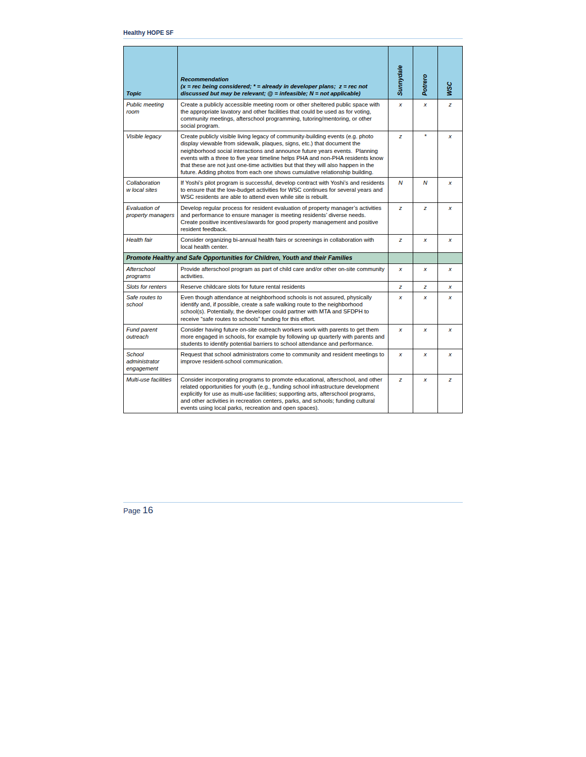Healthy HOPE SF
| Topic | Recommendation (x = rec being considered; * = already in developer plans; z = rec not discussed but may be relevant; @ = infeasible; N = not applicable) | Sunnydale | Potrero | WSC |
| --- | --- | --- | --- | --- |
| Public meeting room | Create a publicly accessible meeting room or other sheltered public space with the appropriate lavatory and other facilities that could be used as for voting, community meetings, afterschool programming, tutoring/mentoring, or other social program. | x | x | z |
| Visible legacy | Create publicly visible living legacy of community-building events (e.g. photo display viewable from sidewalk, plaques, signs, etc.) that document the neighborhood social interactions and announce future years events. Planning events with a three to five year timeline helps PHA and non-PHA residents know that these are not just one-time activities but that they will also happen in the future. Adding photos from each one shows cumulative relationship building. | z | * | x |
| Collaboration w local sites | If Yoshi’s pilot program is successful, develop contract with Yoshi’s and residents to ensure that the low-budget activities for WSC continues for several years and WSC residents are able to attend even while site is rebuilt. | N | N | x |
| Evaluation of property managers | Develop regular process for resident evaluation of property manager’s activities and performance to ensure manager is meeting residents’ diverse needs. Create positive incentives/awards for good property management and positive resident feedback. | z | z | x |
| Health fair | Consider organizing bi-annual health fairs or screenings in collaboration with local health center. | z | x | x |
| Promote Healthy and Safe Opportunities for Children, Youth and their Families | | | |
| Afterschool programs | Provide afterschool program as part of child care and/or other on-site community activities. | x | x | x |
| Slots for renters | Reserve childcare slots for future rental residents | z | z | x |
| Safe routes to school | Even though attendance at neighborhood schools is not assured, physically identify and, if possible, create a safe walking route to the neighborhood school(s). Potentially, the developer could partner with MTA and SFDPH to receive “safe routes to schools” funding for this effort. | x | x | x |
| Fund parent outreach | Consider having future on-site outreach workers work with parents to get them more engaged in schools, for example by following up quarterly with parents and students to identify potential barriers to school attendance and performance. | x | x | x |
| School administrator engagement | Request that school administrators come to community and resident meetings to improve resident-school communication. | x | x | x |
| Multi-use facilities | Consider incorporating programs to promote educational, afterschool, and other related opportunities for youth (e.g., funding school infrastructure development explicitly for use as multi-use facilities; supporting arts, afterschool programs, and other activities in recreation centers, parks, and schools; funding cultural events using local parks, recreation and open spaces). | z | x | z |
Page 16